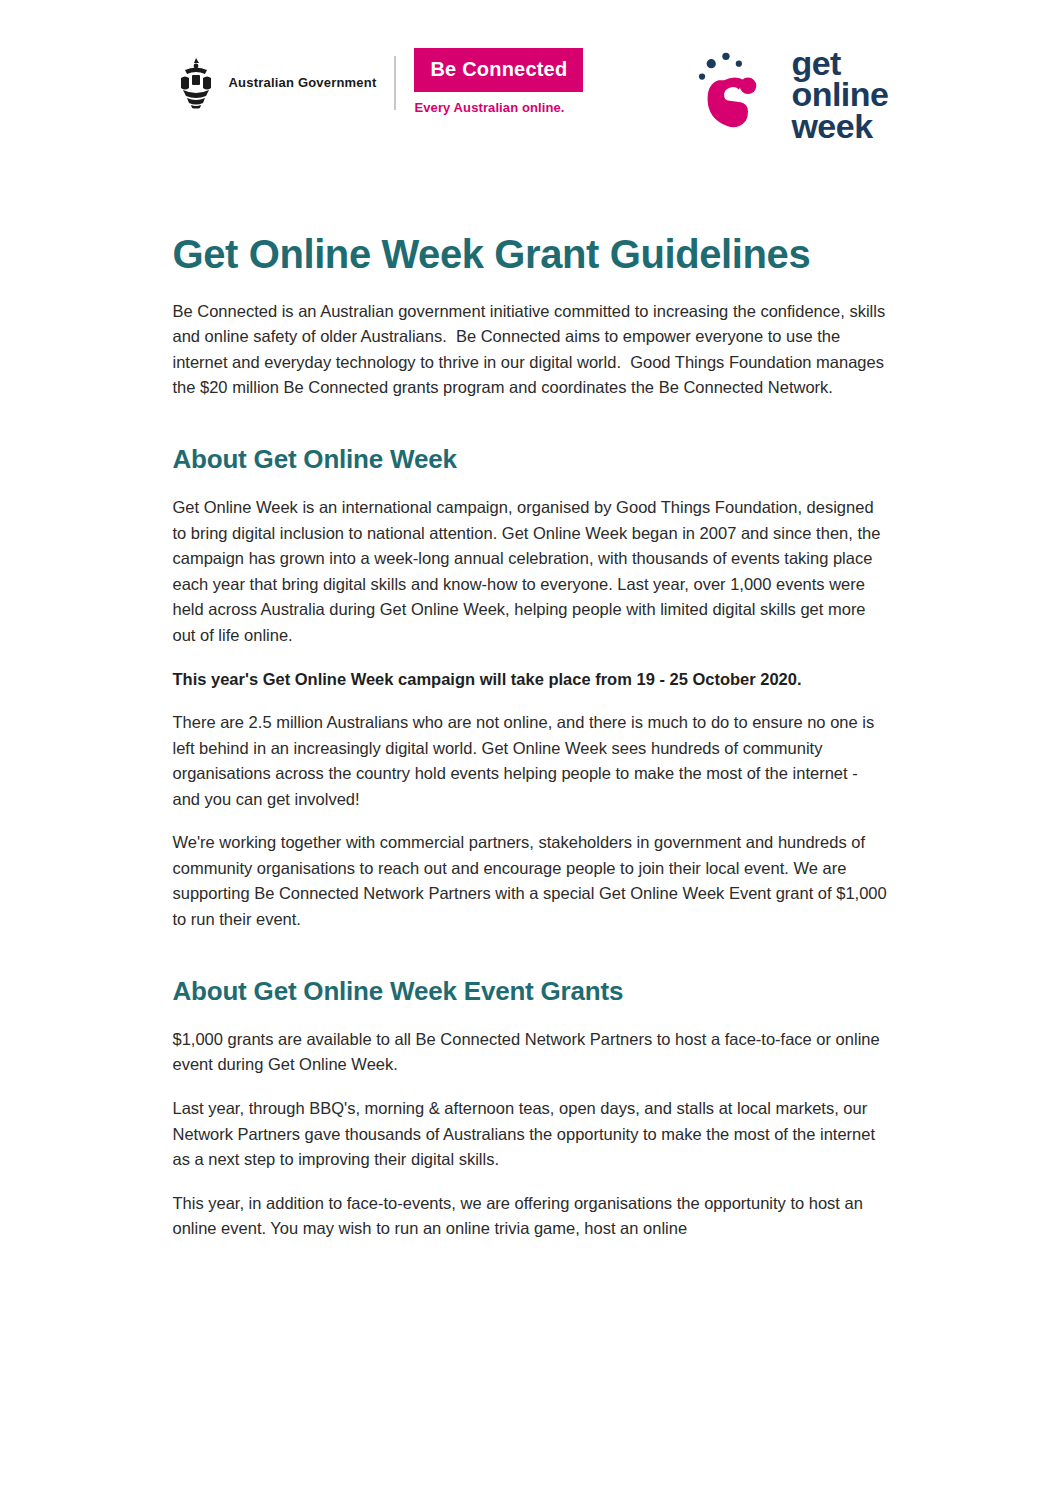Australian Government
Be Connected
Every Australian online.
get
online
week
Get Online Week Grant Guidelines
Be Connected is an Australian government initiative committed to increasing the confidence, skills and online safety of older Australians. Be Connected aims to empower everyone to use the internet and everyday technology to thrive in our digital world. Good Things Foundation manages the $20 million Be Connected grants program and coordinates the Be Connected Network.
About Get Online Week
Get Online Week is an international campaign, organised by Good Things Foundation, designed to bring digital inclusion to national attention. Get Online Week began in 2007 and since then, the campaign has grown into a week-long annual celebration, with thousands of events taking place each year that bring digital skills and know-how to everyone. Last year, over 1,000 events were held across Australia during Get Online Week, helping people with limited digital skills get more out of life online.
This year's Get Online Week campaign will take place from 19 - 25 October 2020.
There are 2.5 million Australians who are not online, and there is much to do to ensure no one is left behind in an increasingly digital world. Get Online Week sees hundreds of community organisations across the country hold events helping people to make the most of the internet - and you can get involved!
We're working together with commercial partners, stakeholders in government and hundreds of community organisations to reach out and encourage people to join their local event. We are supporting Be Connected Network Partners with a special Get Online Week Event grant of $1,000 to run their event.
About Get Online Week Event Grants
$1,000 grants are available to all Be Connected Network Partners to host a face-to-face or online event during Get Online Week.
Last year, through BBQ's, morning & afternoon teas, open days, and stalls at local markets, our Network Partners gave thousands of Australians the opportunity to make the most of the internet as a next step to improving their digital skills.
This year, in addition to face-to-events, we are offering organisations the opportunity to host an online event. You may wish to run an online trivia game, host an online